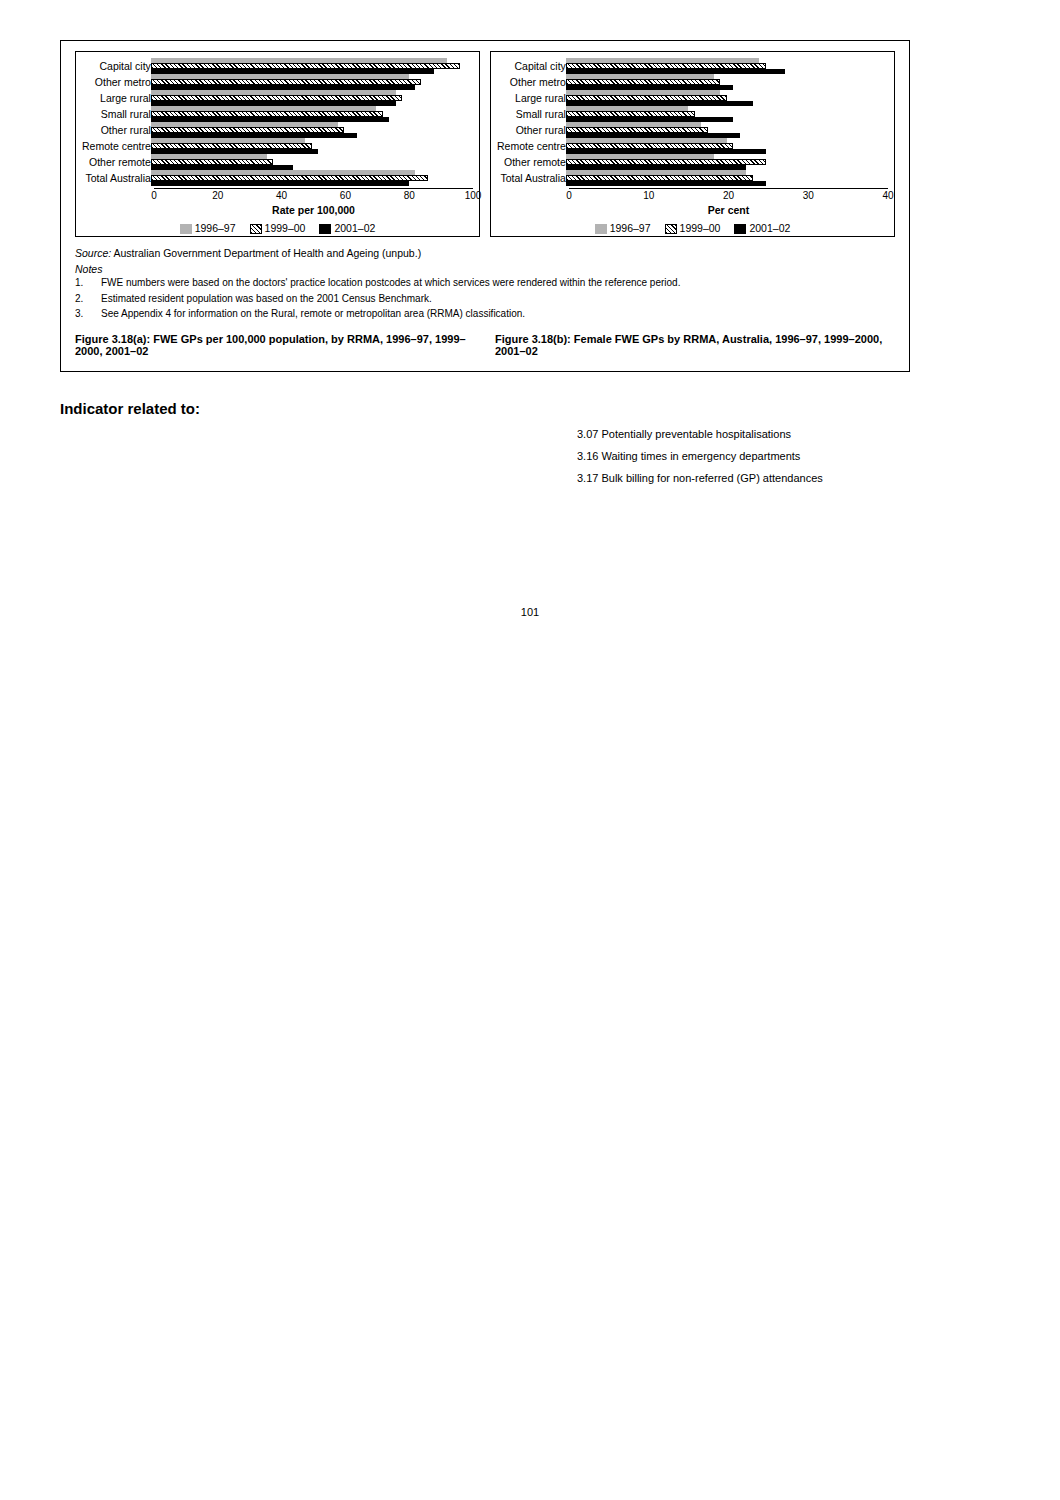| Capital city | |
| Other metro | |
| Large rural | |
| Small rural | |
| Other rural | |
| Remote centre | |
| Other remote | |
| Total Australia | |
0 20 40 60 80 100
Rate per 100,000
1996–97 1999–00 2001–02
| Capital city | |
| Other metro | |
| Large rural | |
| Small rural | |
| Other rural | |
| Remote centre | |
| Other remote | |
| Total Australia | |
0 10 20 30 40
Per cent
1996–97 1999–00 2001–02
Source: Australian Government Department of Health and Ageing (unpub.)
Notes
1. FWE numbers were based on the doctors' practice location postcodes at which services were rendered within the reference period.
2. Estimated resident population was based on the 2001 Census Benchmark.
3. See Appendix 4 for information on the Rural, remote or metropolitan area (RRMA) classification.
Figure 3.18(a): FWE GPs per 100,000 population, by RRMA, 1996–97, 1999–2000, 2001–02
Figure 3.18(b): Female FWE GPs by RRMA, Australia, 1996–97, 1999–2000, 2001–02
Indicator related to:
3.07 Potentially preventable hospitalisations
3.16 Waiting times in emergency departments
3.17 Bulk billing for non-referred (GP) attendances
101